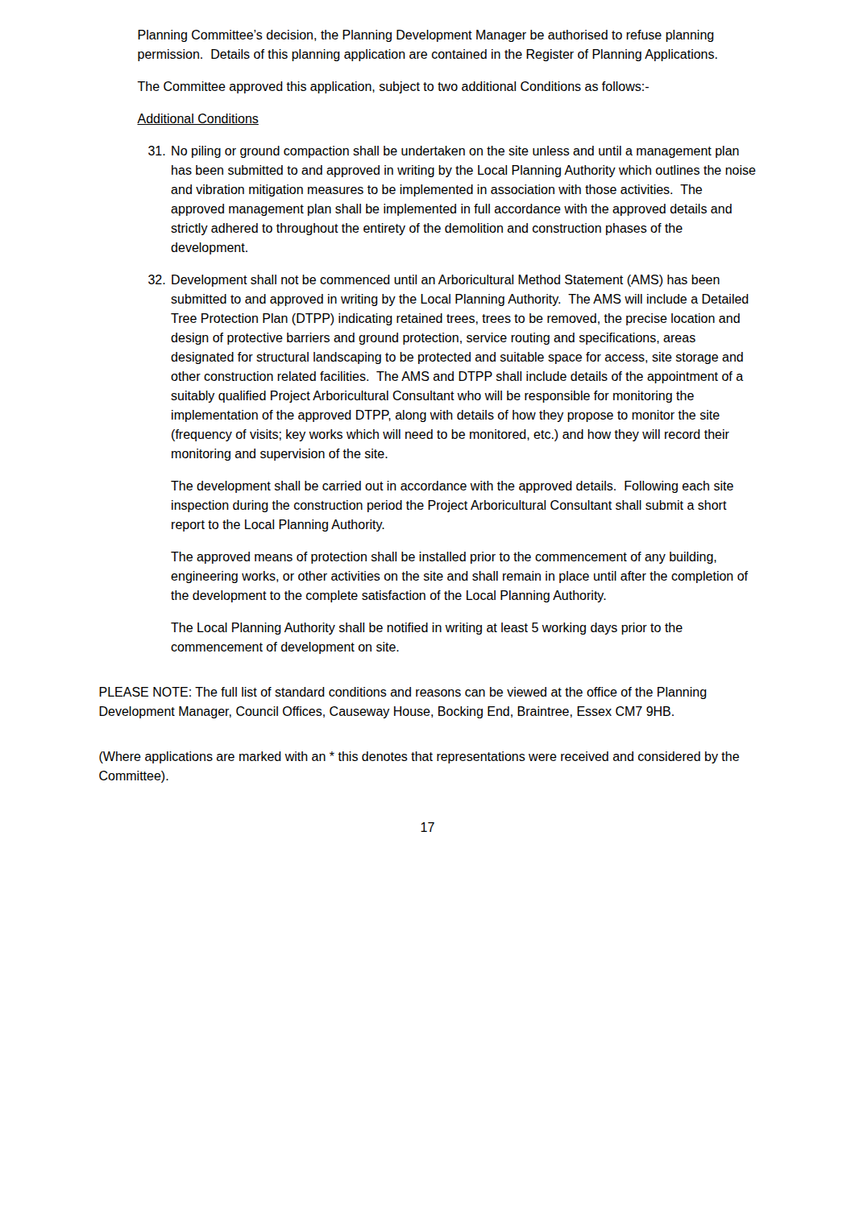Planning Committee’s decision, the Planning Development Manager be authorised to refuse planning permission. Details of this planning application are contained in the Register of Planning Applications.
The Committee approved this application, subject to two additional Conditions as follows:-
Additional Conditions
31.
No piling or ground compaction shall be undertaken on the site unless and until a management plan has been submitted to and approved in writing by the Local Planning Authority which outlines the noise and vibration mitigation measures to be implemented in association with those activities. The approved management plan shall be implemented in full accordance with the approved details and strictly adhered to throughout the entirety of the demolition and construction phases of the development.
32.
Development shall not be commenced until an Arboricultural Method Statement (AMS) has been submitted to and approved in writing by the Local Planning Authority. The AMS will include a Detailed Tree Protection Plan (DTPP) indicating retained trees, trees to be removed, the precise location and design of protective barriers and ground protection, service routing and specifications, areas designated for structural landscaping to be protected and suitable space for access, site storage and other construction related facilities. The AMS and DTPP shall include details of the appointment of a suitably qualified Project Arboricultural Consultant who will be responsible for monitoring the implementation of the approved DTPP, along with details of how they propose to monitor the site (frequency of visits; key works which will need to be monitored, etc.) and how they will record their monitoring and supervision of the site.
The development shall be carried out in accordance with the approved details. Following each site inspection during the construction period the Project Arboricultural Consultant shall submit a short report to the Local Planning Authority.
The approved means of protection shall be installed prior to the commencement of any building, engineering works, or other activities on the site and shall remain in place until after the completion of the development to the complete satisfaction of the Local Planning Authority.
The Local Planning Authority shall be notified in writing at least 5 working days prior to the commencement of development on site.
PLEASE NOTE: The full list of standard conditions and reasons can be viewed at the office of the Planning Development Manager, Council Offices, Causeway House, Bocking End, Braintree, Essex CM7 9HB.
(Where applications are marked with an * this denotes that representations were received and considered by the Committee).
17